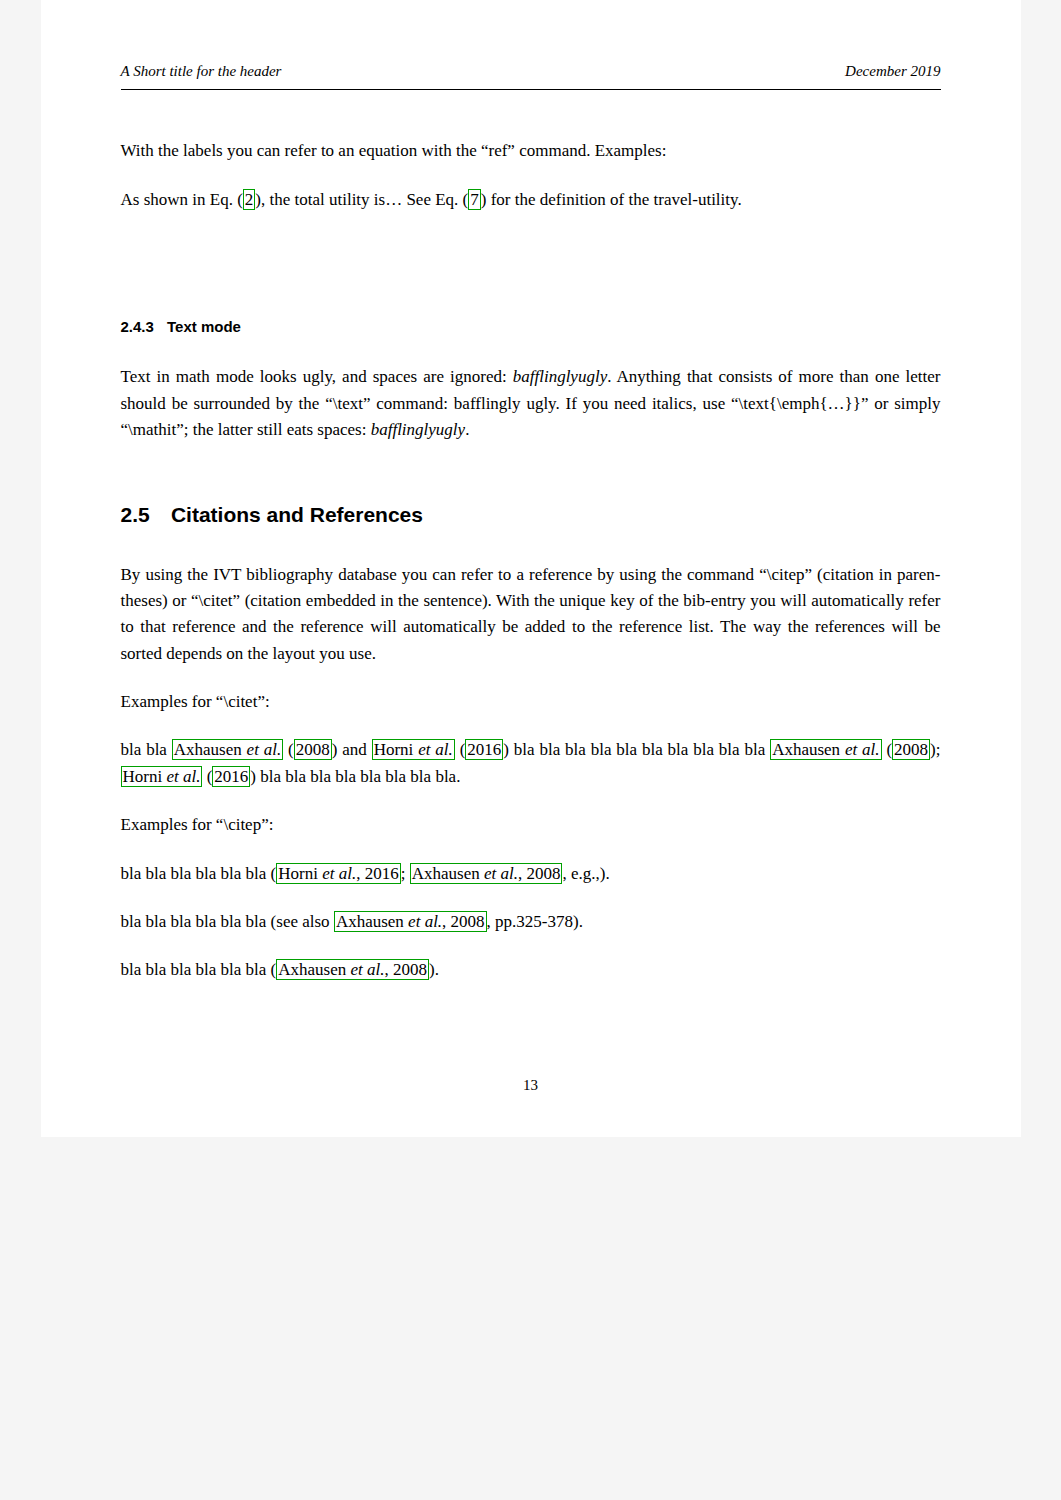A Short title for the header
December 2019
With the labels you can refer to an equation with the “ref” command. Examples:
As shown in Eq. (2), the total utility is… See Eq. (7) for the definition of the travel-utility.
2.4.3 Text mode
Text in math mode looks ugly, and spaces are ignored: bafflinglyugly. Anything that consists of more than one letter should be surrounded by the “\text” command: bafflingly ugly. If you need italics, use “\text{\emph{…}}” or simply “\mathit”; the latter still eats spaces: bafflinglyugly.
2.5 Citations and References
By using the IVT bibliography database you can refer to a reference by using the command “\citep” (citation in parentheses) or “\citet” (citation embedded in the sentence). With the unique key of the bib-entry you will automatically refer to that reference and the reference will automatically be added to the reference list. The way the references will be sorted depends on the layout you use.
Examples for “\citet”:
bla bla Axhausen et al. (2008) and Horni et al. (2016) bla bla bla bla bla bla bla bla bla bla Axhausen et al. (2008); Horni et al. (2016) bla bla bla bla bla bla bla bla.
Examples for “\citep”:
bla bla bla bla bla bla (Horni et al., 2016; Axhausen et al., 2008, e.g.,).
bla bla bla bla bla bla (see also Axhausen et al., 2008, pp.325-378).
bla bla bla bla bla bla (Axhausen et al., 2008).
13